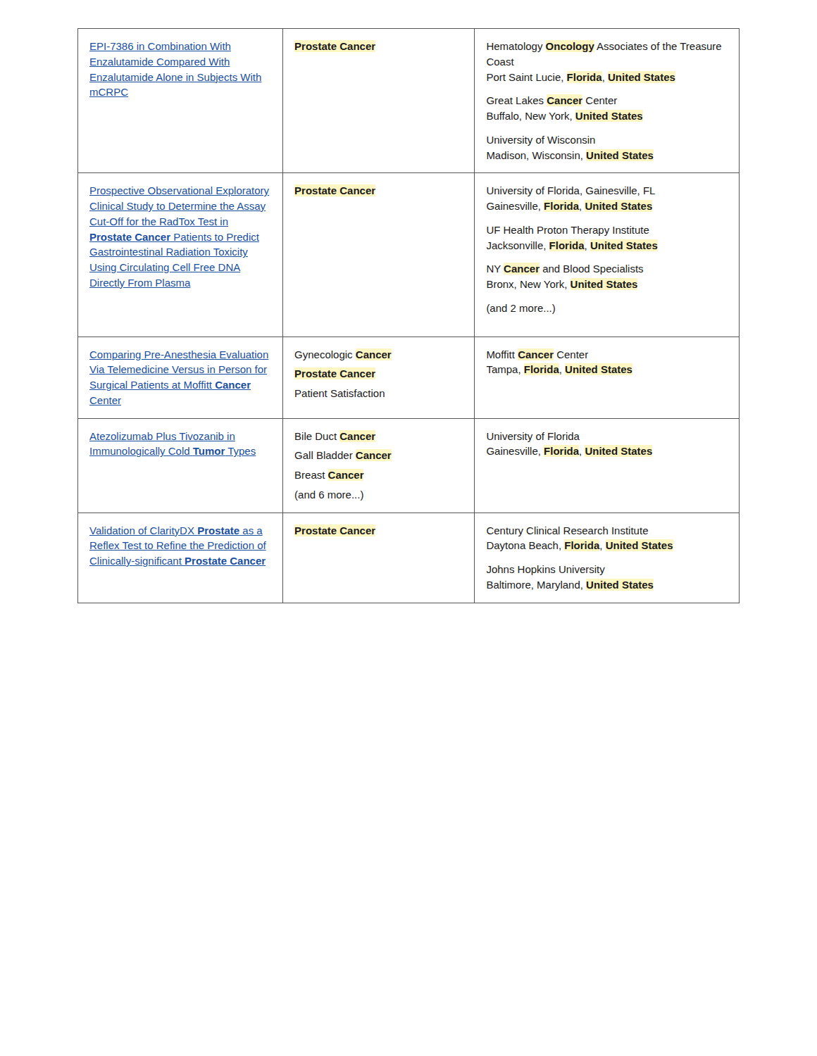| EPI-7386 in Combination With Enzalutamide Compared With Enzalutamide Alone in Subjects With mCRPC | Prostate Cancer | Hematology Oncology Associates of the Treasure Coast Port Saint Lucie, Florida , United States Great Lakes Cancer Center Buffalo, New York, United States University of Wisconsin Madison, Wisconsin, United States |
| Prospective Observational Exploratory Clinical Study to Determine the Assay Cut-Off for the RadTox Test in Prostate Cancer Patients to Predict Gastrointestinal Radiation Toxicity Using Circulating Cell Free DNA Directly From Plasma | Prostate Cancer | University of Florida, Gainesville, FL Gainesville, Florida , United States UF Health Proton Therapy Institute Jacksonville, Florida , United States NY Cancer and Blood Specialists Bronx, New York, United States (and 2 more...) |
| Comparing Pre-Anesthesia Evaluation Via Telemedicine Versus in Person for Surgical Patients at Moffitt Cancer Center | Gynecologic Cancer Prostate Cancer Patient Satisfaction | Moffitt Cancer Center Tampa, Florida , United States |
| Atezolizumab Plus Tivozanib in Immunologically Cold Tumor Types | Bile Duct Cancer Gall Bladder Cancer Breast Cancer (and 6 more...) | University of Florida Gainesville, Florida , United States |
| Validation of ClarityDX Prostate as a Reflex Test to Refine the Prediction of Clinically-significant Prostate Cancer | Prostate Cancer | Century Clinical Research Institute Daytona Beach, Florida , United States Johns Hopkins University Baltimore, Maryland, United States |